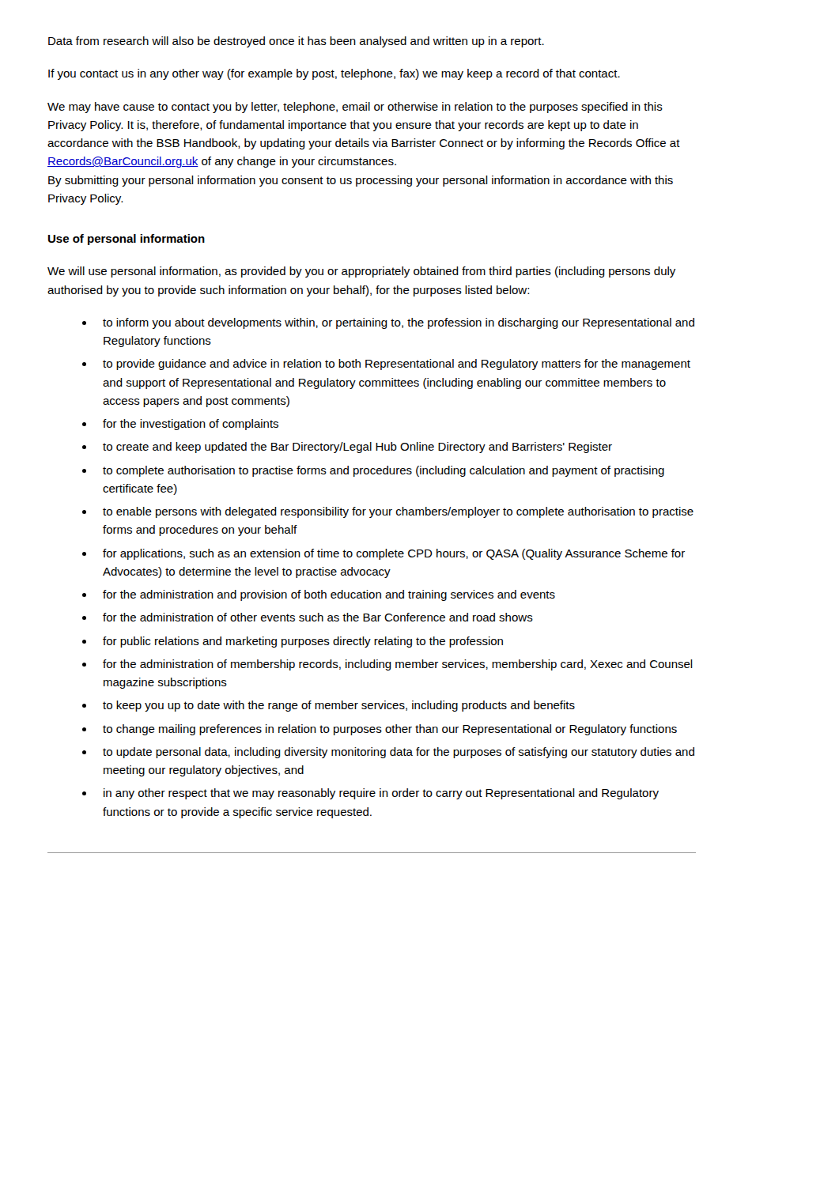Data from research will also be destroyed once it has been analysed and written up in a report.
If you contact us in any other way (for example by post, telephone, fax) we may keep a record of that contact.
We may have cause to contact you by letter, telephone, email or otherwise in relation to the purposes specified in this Privacy Policy. It is, therefore, of fundamental importance that you ensure that your records are kept up to date in accordance with the BSB Handbook, by updating your details via Barrister Connect or by informing the Records Office at Records@BarCouncil.org.uk of any change in your circumstances.
By submitting your personal information you consent to us processing your personal information in accordance with this Privacy Policy.
Use of personal information
We will use personal information, as provided by you or appropriately obtained from third parties (including persons duly authorised by you to provide such information on your behalf), for the purposes listed below:
to inform you about developments within, or pertaining to, the profession in discharging our Representational and Regulatory functions
to provide guidance and advice in relation to both Representational and Regulatory matters for the management and support of Representational and Regulatory committees (including enabling our committee members to access papers and post comments)
for the investigation of complaints
to create and keep updated the Bar Directory/Legal Hub Online Directory and Barristers' Register
to complete authorisation to practise forms and procedures (including calculation and payment of practising certificate fee)
to enable persons with delegated responsibility for your chambers/employer to complete authorisation to practise forms and procedures on your behalf
for applications, such as an extension of time to complete CPD hours, or QASA (Quality Assurance Scheme for Advocates) to determine the level to practise advocacy
for the administration and provision of both education and training services and events
for the administration of other events such as the Bar Conference and road shows
for public relations and marketing purposes directly relating to the profession
for the administration of membership records, including member services, membership card, Xexec and Counsel magazine subscriptions
to keep you up to date with the range of member services, including products and benefits
to change mailing preferences in relation to purposes other than our Representational or Regulatory functions
to update personal data, including diversity monitoring data for the purposes of satisfying our statutory duties and meeting our regulatory objectives, and
in any other respect that we may reasonably require in order to carry out Representational and Regulatory functions or to provide a specific service requested.